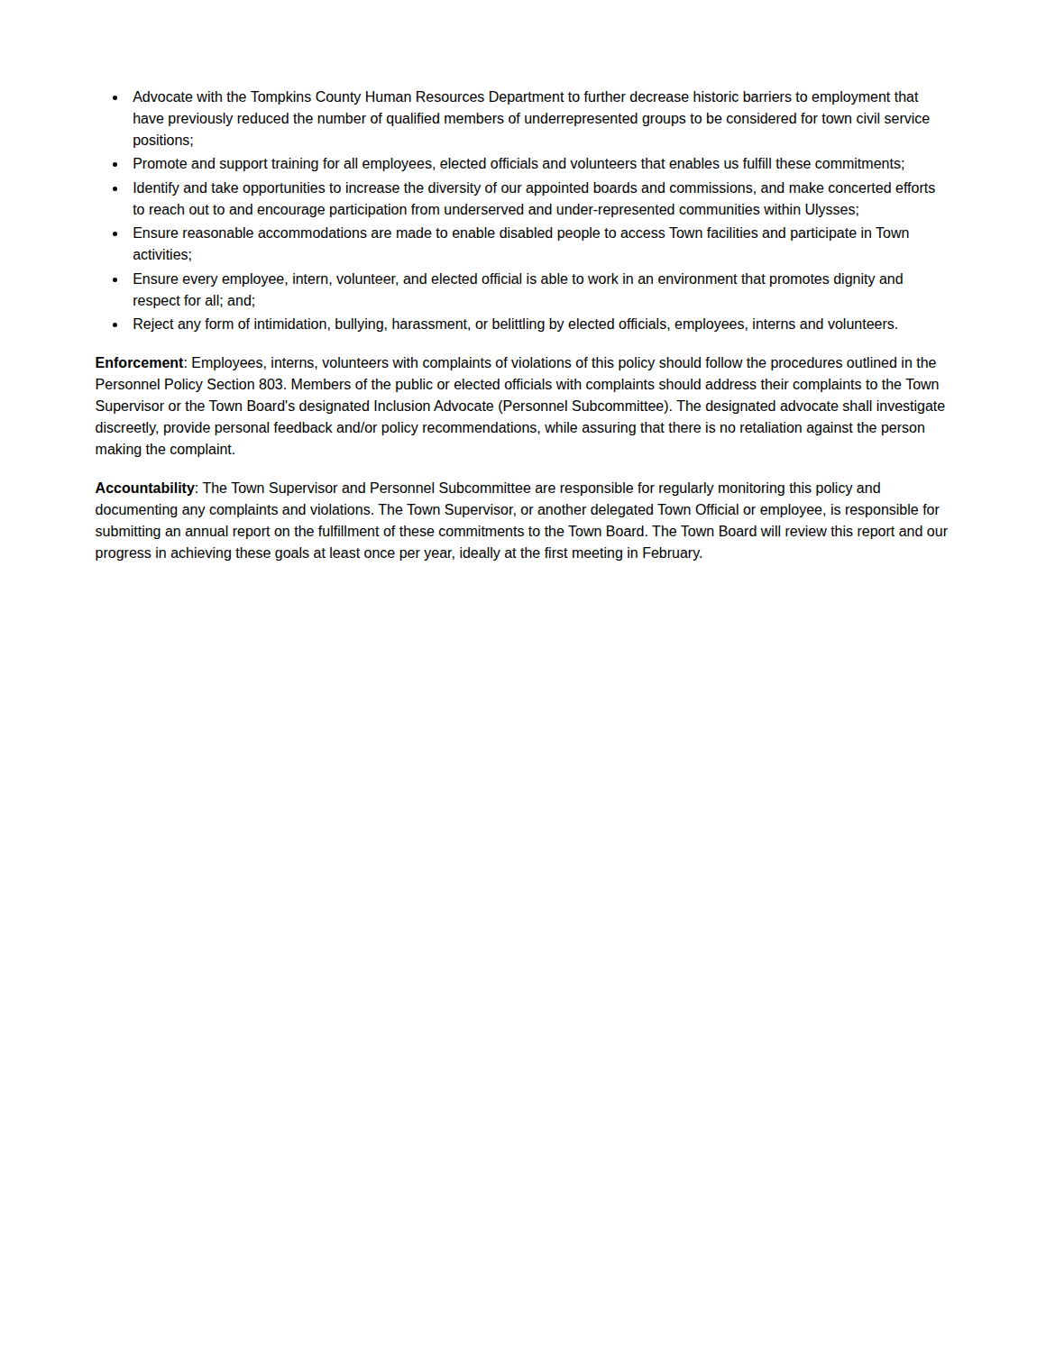Advocate with the Tompkins County Human Resources Department to further decrease historic barriers to employment that have previously reduced the number of qualified members of underrepresented groups to be considered for town civil service positions;
Promote and support training for all employees, elected officials and volunteers that enables us fulfill these commitments;
Identify and take opportunities to increase the diversity of our appointed boards and commissions, and make concerted efforts to reach out to and encourage participation from underserved and under-represented communities within Ulysses;
Ensure reasonable accommodations are made to enable disabled people to access Town facilities and participate in Town activities;
Ensure every employee, intern, volunteer, and elected official is able to work in an environment that promotes dignity and respect for all; and;
Reject any form of intimidation, bullying, harassment, or belittling by elected officials, employees, interns and volunteers.
Enforcement: Employees, interns, volunteers with complaints of violations of this policy should follow the procedures outlined in the Personnel Policy Section 803. Members of the public or elected officials with complaints should address their complaints to the Town Supervisor or the Town Board's designated Inclusion Advocate (Personnel Subcommittee). The designated advocate shall investigate discreetly, provide personal feedback and/or policy recommendations, while assuring that there is no retaliation against the person making the complaint.
Accountability: The Town Supervisor and Personnel Subcommittee are responsible for regularly monitoring this policy and documenting any complaints and violations. The Town Supervisor, or another delegated Town Official or employee, is responsible for submitting an annual report on the fulfillment of these commitments to the Town Board. The Town Board will review this report and our progress in achieving these goals at least once per year, ideally at the first meeting in February.